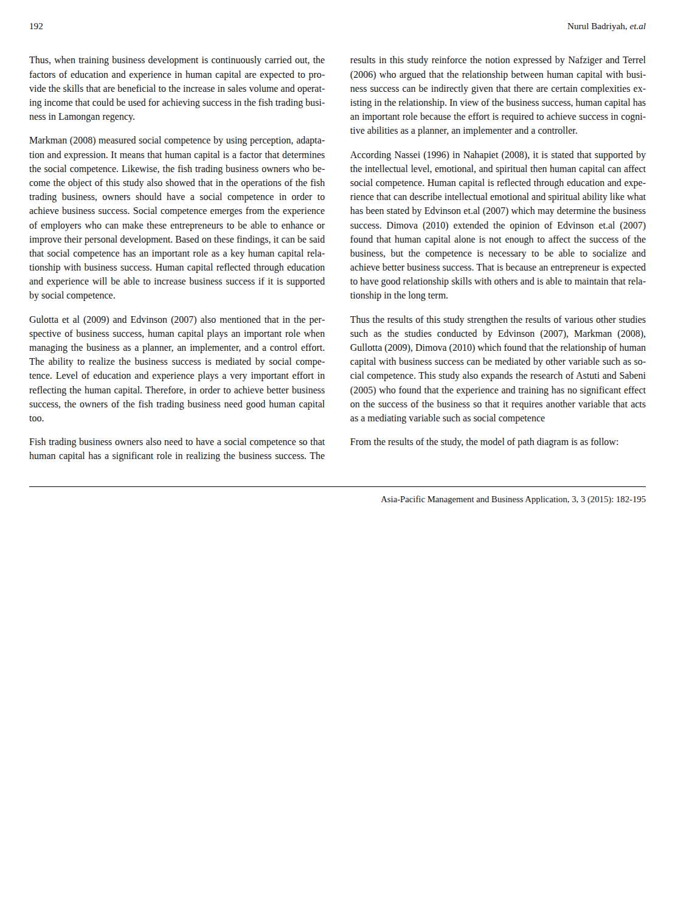192 Nurul Badriyah, et.al
Thus, when training business development is continuously carried out, the factors of education and experience in human capital are expected to provide the skills that are beneficial to the increase in sales volume and operating income that could be used for achieving success in the fish trading business in Lamongan regency.
Markman (2008) measured social competence by using perception, adaptation and expression. It means that human capital is a factor that determines the social competence. Likewise, the fish trading business owners who become the object of this study also showed that in the operations of the fish trading business, owners should have a social competence in order to achieve business success. Social competence emerges from the experience of employers who can make these entrepreneurs to be able to enhance or improve their personal development. Based on these findings, it can be said that social competence has an important role as a key human capital relationship with business success. Human capital reflected through education and experience will be able to increase business success if it is supported by social competence.
Gulotta et al (2009) and Edvinson (2007) also mentioned that in the perspective of business success, human capital plays an important role when managing the business as a planner, an implementer, and a control effort. The ability to realize the business success is mediated by social competence. Level of education and experience plays a very important effort in reflecting the human capital. Therefore, in order to achieve better business success, the owners of the fish trading business need good human capital too.
Fish trading business owners also need to have a social competence so that human capital has a significant role in realizing the business success. The results in this study reinforce the notion expressed by Nafziger and Terrel (2006) who argued that the relationship between human capital with business success can be indirectly given that there are certain complexities existing in the relationship. In view of the business success, human capital has an important role because the effort is required to achieve success in cognitive abilities as a planner, an implementer and a controller.
According Nassei (1996) in Nahapiet (2008), it is stated that supported by the intellectual level, emotional, and spiritual then human capital can affect social competence. Human capital is reflected through education and experience that can describe intellectual emotional and spiritual ability like what has been stated by Edvinson et.al (2007) which may determine the business success. Dimova (2010) extended the opinion of Edvinson et.al (2007) found that human capital alone is not enough to affect the success of the business, but the competence is necessary to be able to socialize and achieve better business success. That is because an entrepreneur is expected to have good relationship skills with others and is able to maintain that relationship in the long term.
Thus the results of this study strengthen the results of various other studies such as the studies conducted by Edvinson (2007), Markman (2008), Gullotta (2009), Dimova (2010) which found that the relationship of human capital with business success can be mediated by other variable such as social competence. This study also expands the research of Astuti and Sabeni (2005) who found that the experience and training has no significant effect on the success of the business so that it requires another variable that acts as a mediating variable such as social competence
From the results of the study, the model of path diagram is as follow:
Asia-Pacific Management and Business Application, 3, 3 (2015): 182-195